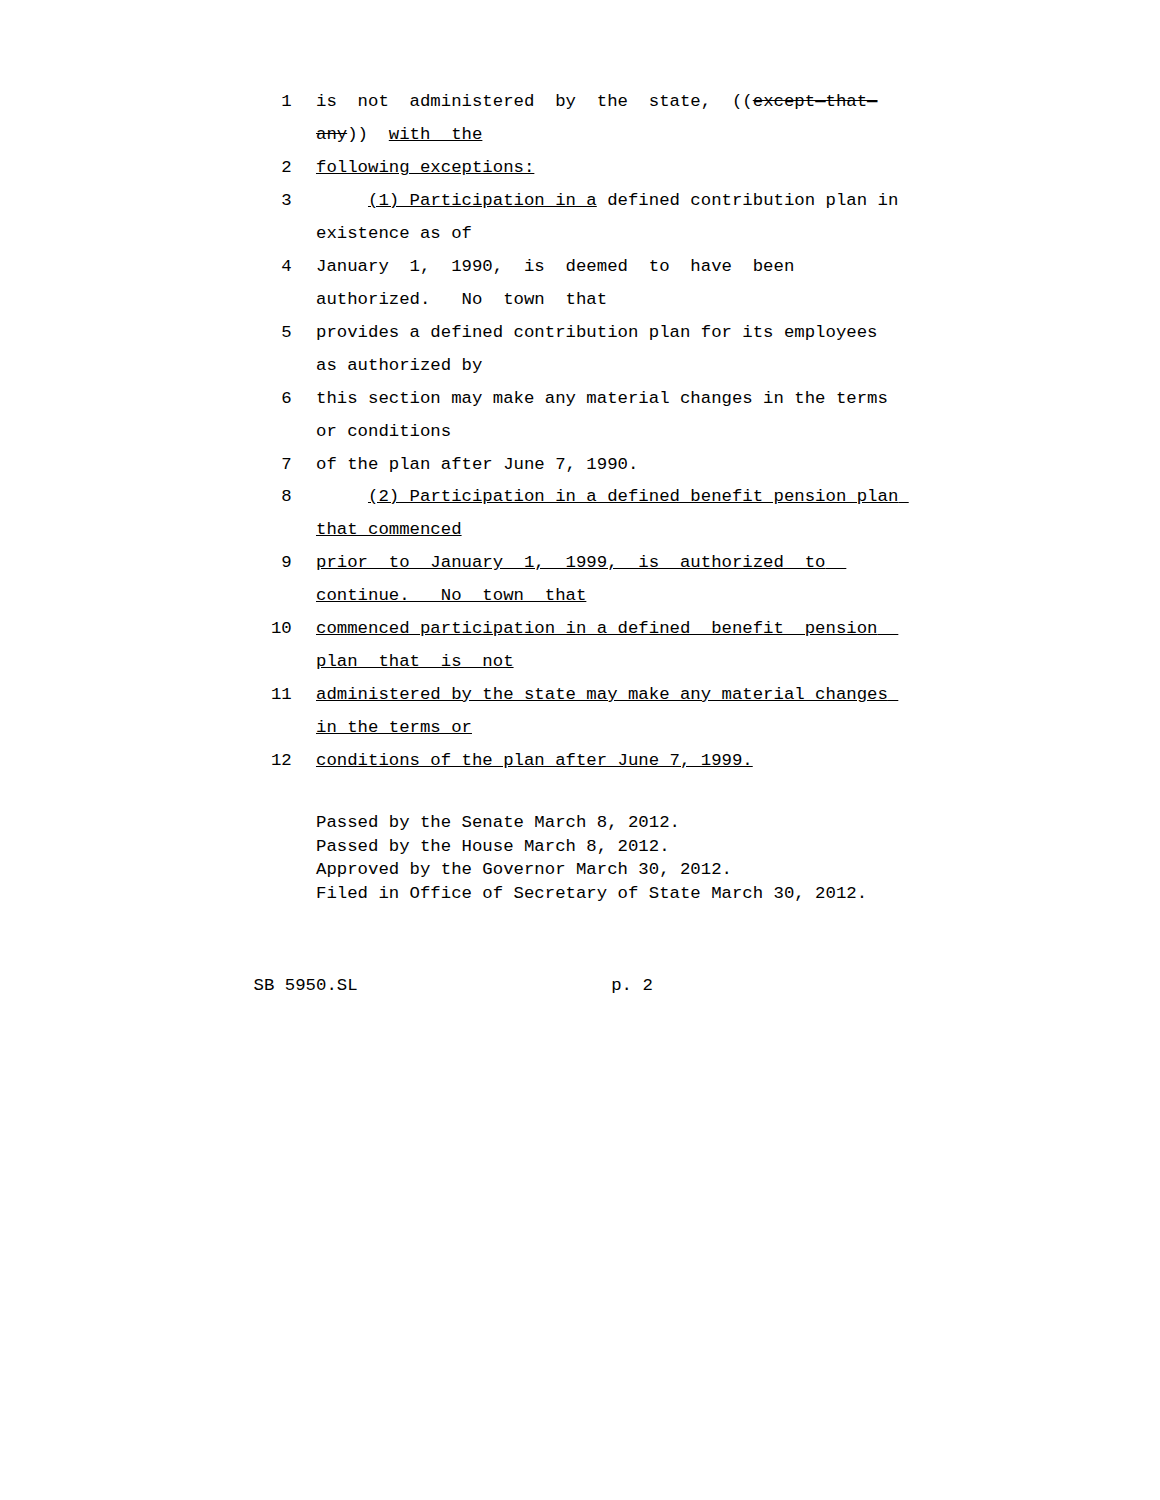1 is not administered by the state, ((except—that—any)) with the
2 following exceptions:
3 (1) Participation in a defined contribution plan in existence as of
4 January 1, 1990, is deemed to have been authorized. No town that
5 provides a defined contribution plan for its employees as authorized by
6 this section may make any material changes in the terms or conditions
7 of the plan after June 7, 1990.
8 (2) Participation in a defined benefit pension plan that commenced
9 prior to January 1, 1999, is authorized to continue. No town that
10 commenced participation in a defined benefit pension plan that is not
11 administered by the state may make any material changes in the terms or
12 conditions of the plan after June 7, 1999.
Passed by the Senate March 8, 2012. Passed by the House March 8, 2012. Approved by the Governor March 30, 2012. Filed in Office of Secretary of State March 30, 2012.
SB 5950.SL
p. 2